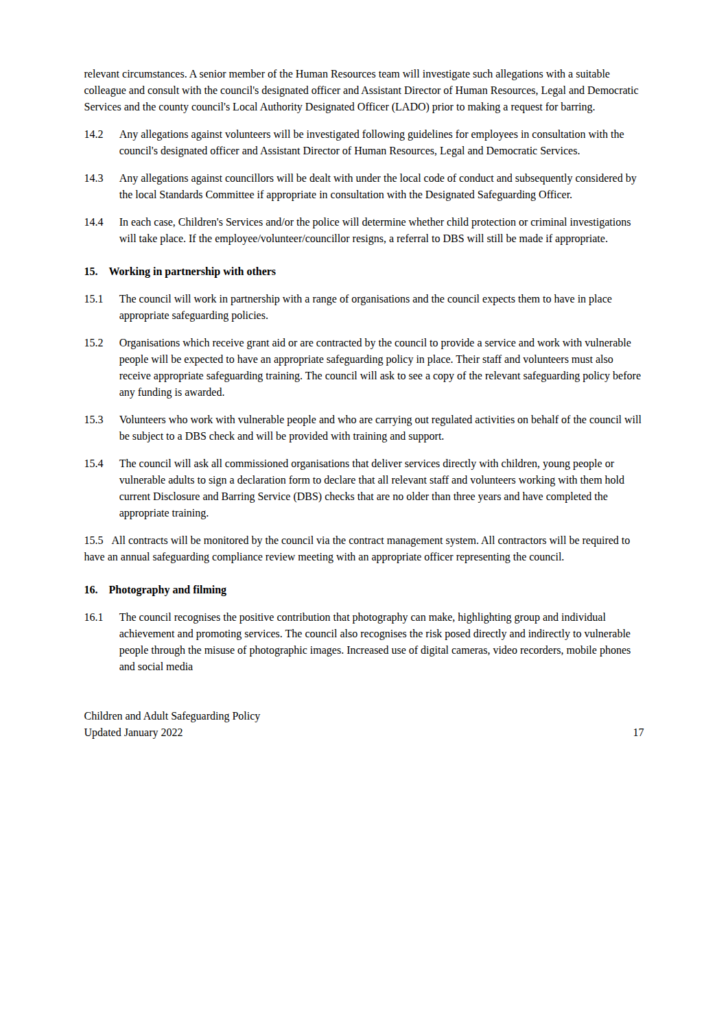relevant circumstances. A senior member of the Human Resources team will investigate such allegations with a suitable colleague and consult with the council's designated officer and Assistant Director of Human Resources, Legal and Democratic Services and the county council's Local Authority Designated Officer (LADO) prior to making a request for barring.
14.2
Any allegations against volunteers will be investigated following guidelines for employees in consultation with the council's designated officer and Assistant Director of Human Resources, Legal and Democratic Services.
14.3
Any allegations against councillors will be dealt with under the local code of conduct and subsequently considered by the local Standards Committee if appropriate in consultation with the Designated Safeguarding Officer.
14.4
In each case, Children's Services and/or the police will determine whether child protection or criminal investigations will take place. If the employee/volunteer/councillor resigns, a referral to DBS will still be made if appropriate.
15. Working in partnership with others
15.1
The council will work in partnership with a range of organisations and the council expects them to have in place appropriate safeguarding policies.
15.2
Organisations which receive grant aid or are contracted by the council to provide a service and work with vulnerable people will be expected to have an appropriate safeguarding policy in place. Their staff and volunteers must also receive appropriate safeguarding training. The council will ask to see a copy of the relevant safeguarding policy before any funding is awarded.
15.3
Volunteers who work with vulnerable people and who are carrying out regulated activities on behalf of the council will be subject to a DBS check and will be provided with training and support.
15.4
The council will ask all commissioned organisations that deliver services directly with children, young people or vulnerable adults to sign a declaration form to declare that all relevant staff and volunteers working with them hold current Disclosure and Barring Service (DBS) checks that are no older than three years and have completed the appropriate training.
15.5 All contracts will be monitored by the council via the contract management system. All contractors will be required to have an annual safeguarding compliance review meeting with an appropriate officer representing the council.
16. Photography and filming
16.1
The council recognises the positive contribution that photography can make, highlighting group and individual achievement and promoting services. The council also recognises the risk posed directly and indirectly to vulnerable people through the misuse of photographic images. Increased use of digital cameras, video recorders, mobile phones and social media
Children and Adult Safeguarding Policy
Updated January 2022
17